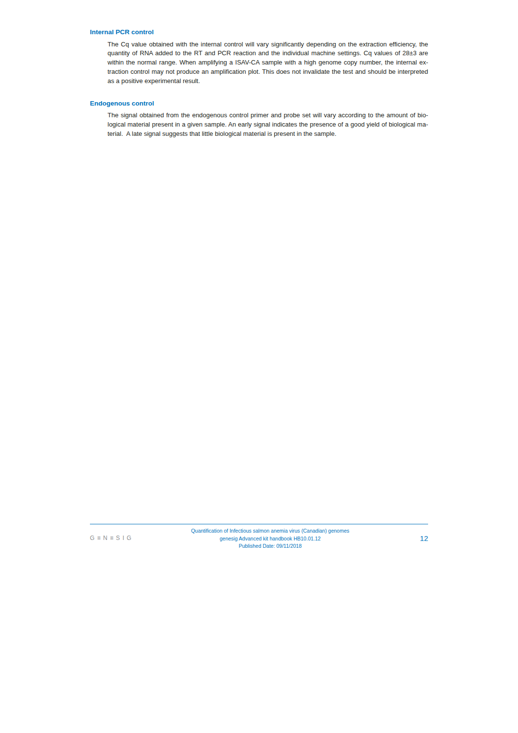Internal PCR control
The Cq value obtained with the internal control will vary significantly depending on the extraction efficiency, the quantity of RNA added to the RT and PCR reaction and the individual machine settings. Cq values of 28±3 are within the normal range. When amplifying a ISAV-CA sample with a high genome copy number, the internal extraction control may not produce an amplification plot. This does not invalidate the test and should be interpreted as a positive experimental result.
Endogenous control
The signal obtained from the endogenous control primer and probe set will vary according to the amount of biological material present in a given sample. An early signal indicates the presence of a good yield of biological material. A late signal suggests that little biological material is present in the sample.
G ≡ N ≡ S I G
Quantification of Infectious salmon anemia virus (Canadian) genomes
genesig Advanced kit handbook HB10.01.12
Published Date: 09/11/2018
12